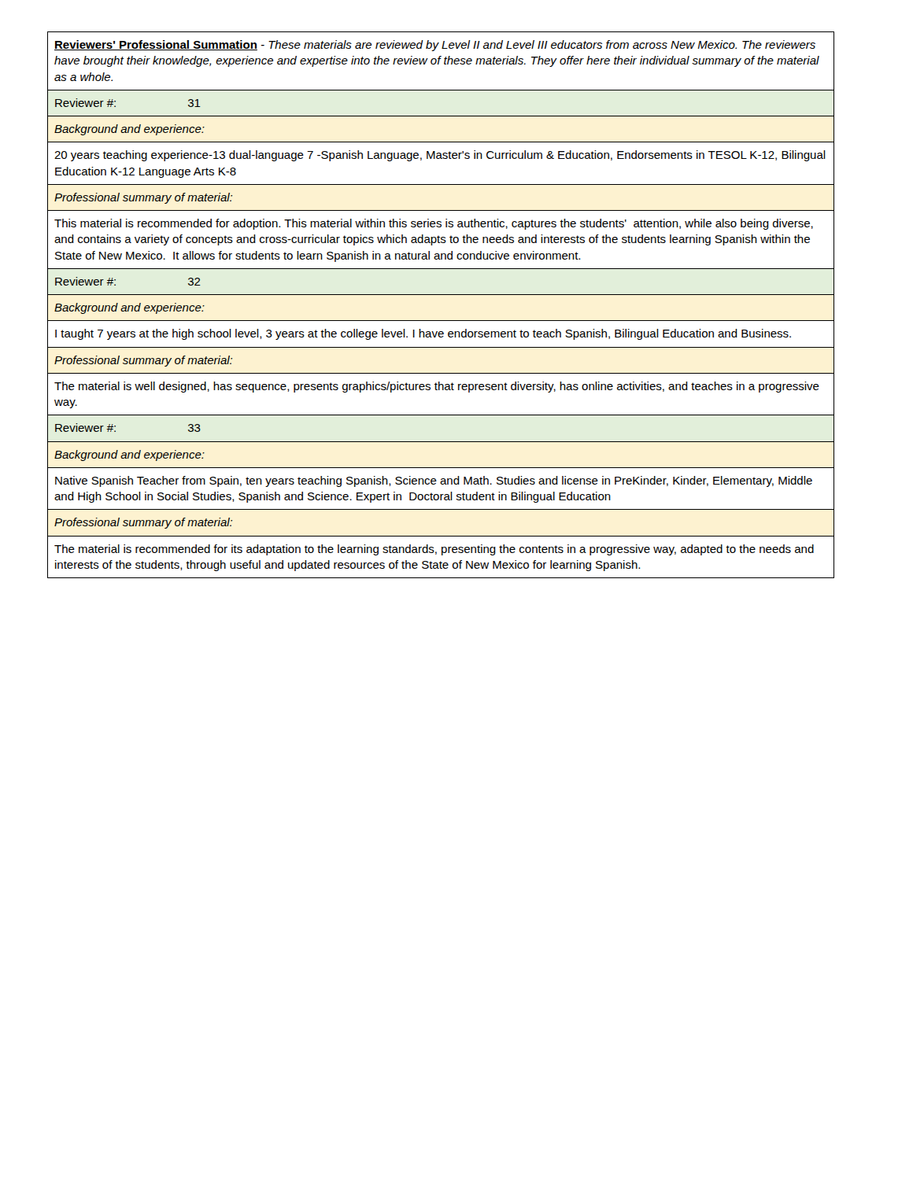| Reviewers' Professional Summation - These materials are reviewed by Level II and Level III educators from across New Mexico. The reviewers have brought their knowledge, experience and expertise into the review of these materials. They offer here their individual summary of the material as a whole. |
| Reviewer #: 31 |
| Background and experience: |
| 20 years teaching experience-13 dual-language 7 -Spanish Language, Master's in Curriculum & Education, Endorsements in TESOL K-12, Bilingual Education K-12 Language Arts K-8 |
| Professional summary of material: |
| This material is recommended for adoption. This material within this series is authentic, captures the students' attention, while also being diverse, and contains a variety of concepts and cross-curricular topics which adapts to the needs and interests of the students learning Spanish within the State of New Mexico. It allows for students to learn Spanish in a natural and conducive environment. |
| Reviewer #: 32 |
| Background and experience: |
| I taught 7 years at the high school level, 3 years at the college level. I have endorsement to teach Spanish, Bilingual Education and Business. |
| Professional summary of material: |
| The material is well designed, has sequence, presents graphics/pictures that represent diversity, has online activities, and teaches in a progressive way. |
| Reviewer #: 33 |
| Background and experience: |
| Native Spanish Teacher from Spain, ten years teaching Spanish, Science and Math. Studies and license in PreKinder, Kinder, Elementary, Middle and High School in Social Studies, Spanish and Science. Expert in Doctoral student in Bilingual Education |
| Professional summary of material: |
| The material is recommended for its adaptation to the learning standards, presenting the contents in a progressive way, adapted to the needs and interests of the students, through useful and updated resources of the State of New Mexico for learning Spanish. |